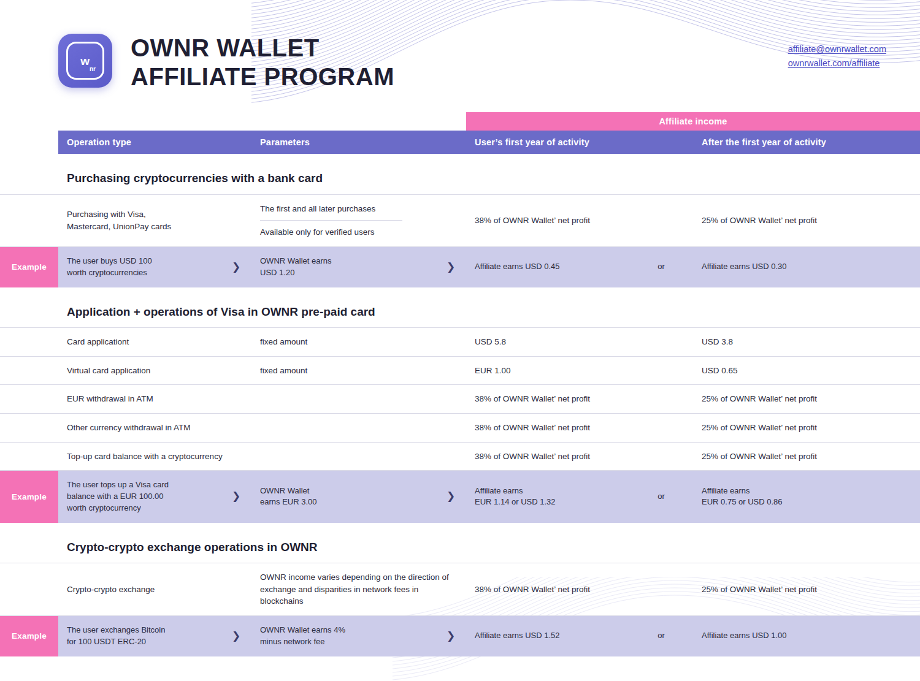wnr
OWNR Wallet
Affiliate Program
affiliate@ownrwallet.com
ownrwallet.com/affiliate
| | Affiliate income |
| --- | --- |
| | Operation type | Parameters | User’s first year of activity | After the first year of activity |
| | Purchasing cryptocurrencies with a bank card |
| | Purchasing with Visa, Mastercard, UnionPay cards | The first and all later purchases Available only for verified users | 38% of OWNR Wallet’ net profit | 25% of OWNR Wallet’ net profit |
| Example | The user buys USD 100 worth cryptocurrencies ❯ | OWNR Wallet earns USD 1.20 ❯ | Affiliate earns USD 0.45 or | Affiliate earns USD 0.30 |
| | Application + operations of Visa in OWNR pre-paid card |
| | Card applicationt | fixed amount | USD 5.8 | USD 3.8 |
| | Virtual card application | fixed amount | EUR 1.00 | USD 0.65 |
| | EUR withdrawal in ATM | | 38% of OWNR Wallet’ net profit | 25% of OWNR Wallet’ net profit |
| | Other currency withdrawal in ATM | | 38% of OWNR Wallet’ net profit | 25% of OWNR Wallet’ net profit |
| | Top-up card balance with a cryptocurrency | | 38% of OWNR Wallet’ net profit | 25% of OWNR Wallet’ net profit |
| Example | The user tops up a Visa card balance with a EUR 100.00 worth cryptocurrency ❯ | OWNR Wallet earns EUR 3.00 ❯ | Affiliate earns EUR 1.14 or USD 1.32 or | Affiliate earns EUR 0.75 or USD 0.86 |
| | Crypto-crypto exchange operations in OWNR |
| | Crypto-crypto exchange | OWNR income varies depending on the direction of exchange and disparities in network fees in blockchains | 38% of OWNR Wallet’ net profit | 25% of OWNR Wallet’ net profit |
| Example | The user exchanges Bitcoin for 100 USDT ERC-20 ❯ | OWNR Wallet earns 4% minus network fee ❯ | Affiliate earns USD 1.52 or | Affiliate earns USD 1.00 |